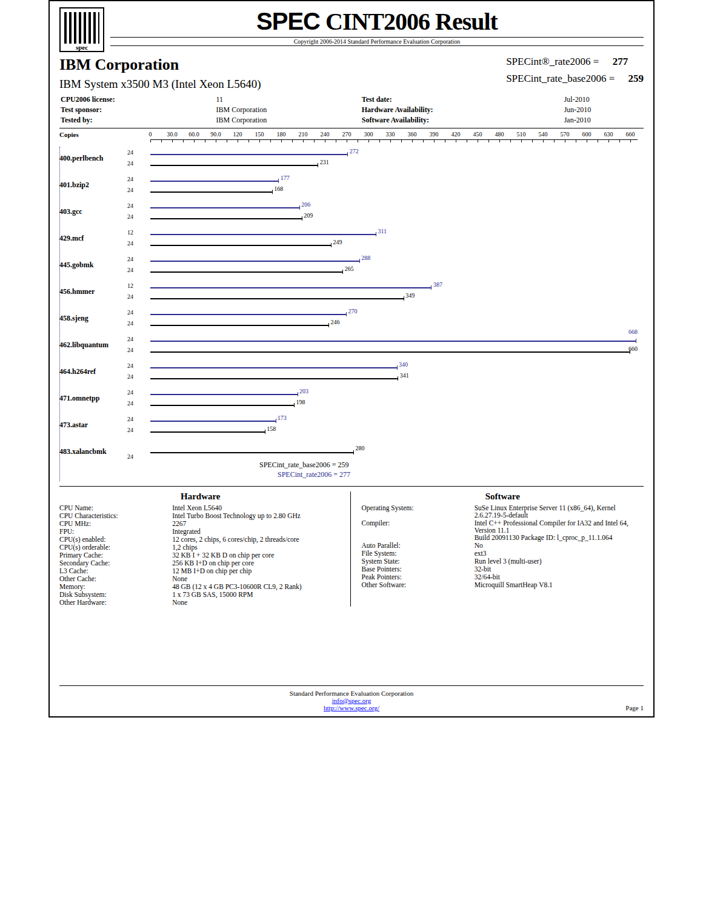spec
SPEC CINT2006 Result
Copyright 2006-2014 Standard Performance Evaluation Corporation
IBM Corporation
IBM System x3500 M3 (Intel Xeon L5640)
SPECint®_rate2006 = 277
SPECint_rate_base2006 = 259
| CPU2006 license: | 11 | Test date: | Jul-2010 |
| Test sponsor: | IBM Corporation | Hardware Availability: | Jun-2010 |
| Tested by: | IBM Corporation | Software Availability: | Jan-2010 |
Copies
0 30.0 60.0 90.0 120 150 180 210 240 270 300 330 360 390 420 450 480 510 540 570 600 630 660
400.perlbench
24
24
272
231
401.bzip2
24
24
177
168
403.gcc
24
24
206
209
429.mcf
12
24
311
249
445.gobmk
24
24
288
265
456.hmmer
12
24
387
349
458.sjeng
24
24
270
246
462.libquantum
24
24
668
660
464.h264ref
24
24
340
341
471.omnetpp
24
24
203
198
473.astar
24
24
173
158
483.xalancbmk
24
280
SPECint_rate_base2006 = 259
SPECint_rate2006 = 277
Hardware
| CPU Name: | Intel Xeon L5640 |
| CPU Characteristics: | Intel Turbo Boost Technology up to 2.80 GHz |
| CPU MHz: | 2267 |
| FPU: | Integrated |
| CPU(s) enabled: | 12 cores, 2 chips, 6 cores/chip, 2 threads/core |
| CPU(s) orderable: | 1,2 chips |
| Primary Cache: | 32 KB I + 32 KB D on chip per core |
| Secondary Cache: | 256 KB I+D on chip per core |
| L3 Cache: | 12 MB I+D on chip per chip |
| Other Cache: | None |
| Memory: | 48 GB (12 x 4 GB PC3-10600R CL9, 2 Rank) |
| Disk Subsystem: | 1 x 73 GB SAS, 15000 RPM |
| Other Hardware: | None |
Software
| Operating System: | SuSe Linux Enterprise Server 11 (x86_64), Kernel 2.6.27.19-5-default |
| Compiler: | Intel C++ Professional Compiler for IA32 and Intel 64, Version 11.1 Build 20091130 Package ID: l_cproc_p_11.1.064 |
| Auto Parallel: | No |
| File System: | ext3 |
| System State: | Run level 3 (multi-user) |
| Base Pointers: | 32-bit |
| Peak Pointers: | 32/64-bit |
| Other Software: | Microquill SmartHeap V8.1 |
Standard Performance Evaluation Corporation
info@spec.org
http://www.spec.org/ Page 1